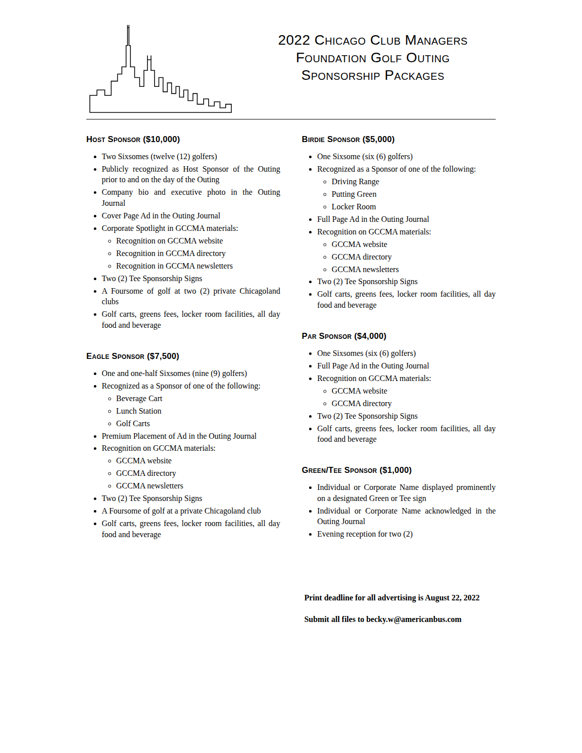2022 Chicago Club Managers
Foundation Golf Outing
Sponsorship Packages
Host Sponsor ($10,000)
Two Sixsomes (twelve (12) golfers)
Publicly recognized as Host Sponsor of the Outing prior to and on the day of the Outing
Company bio and executive photo in the Outing Journal
Cover Page Ad in the Outing Journal
Corporate Spotlight in GCCMA materials:
Recognition on GCCMA website
Recognition in GCCMA directory
Recognition in GCCMA newsletters
Two (2) Tee Sponsorship Signs
A Foursome of golf at two (2) private Chicagoland clubs
Golf carts, greens fees, locker room facilities, all day food and beverage
Eagle Sponsor ($7,500)
One and one-half Sixsomes (nine (9) golfers)
Recognized as a Sponsor of one of the following:
Beverage Cart
Lunch Station
Golf Carts
Premium Placement of Ad in the Outing Journal
Recognition on GCCMA materials:
GCCMA website
GCCMA directory
GCCMA newsletters
Two (2) Tee Sponsorship Signs
A Foursome of golf at a private Chicagoland club
Golf carts, greens fees, locker room facilities, all day food and beverage
Birdie Sponsor ($5,000)
One Sixsome (six (6) golfers)
Recognized as a Sponsor of one of the following:
Driving Range
Putting Green
Locker Room
Full Page Ad in the Outing Journal
Recognition on GCCMA materials:
GCCMA website
GCCMA directory
GCCMA newsletters
Two (2) Tee Sponsorship Signs
Golf carts, greens fees, locker room facilities, all day food and beverage
Par Sponsor ($4,000)
One Sixsomes (six (6) golfers)
Full Page Ad in the Outing Journal
Recognition on GCCMA materials:
GCCMA website
GCCMA directory
Two (2) Tee Sponsorship Signs
Golf carts, greens fees, locker room facilities, all day food and beverage
Green/Tee Sponsor ($1,000)
Individual or Corporate Name displayed prominently on a designated Green or Tee sign
Individual or Corporate Name acknowledged in the Outing Journal
Evening reception for two (2)
Print deadline for all advertising is August 22, 2022
Submit all files to becky.w@americanbus.com